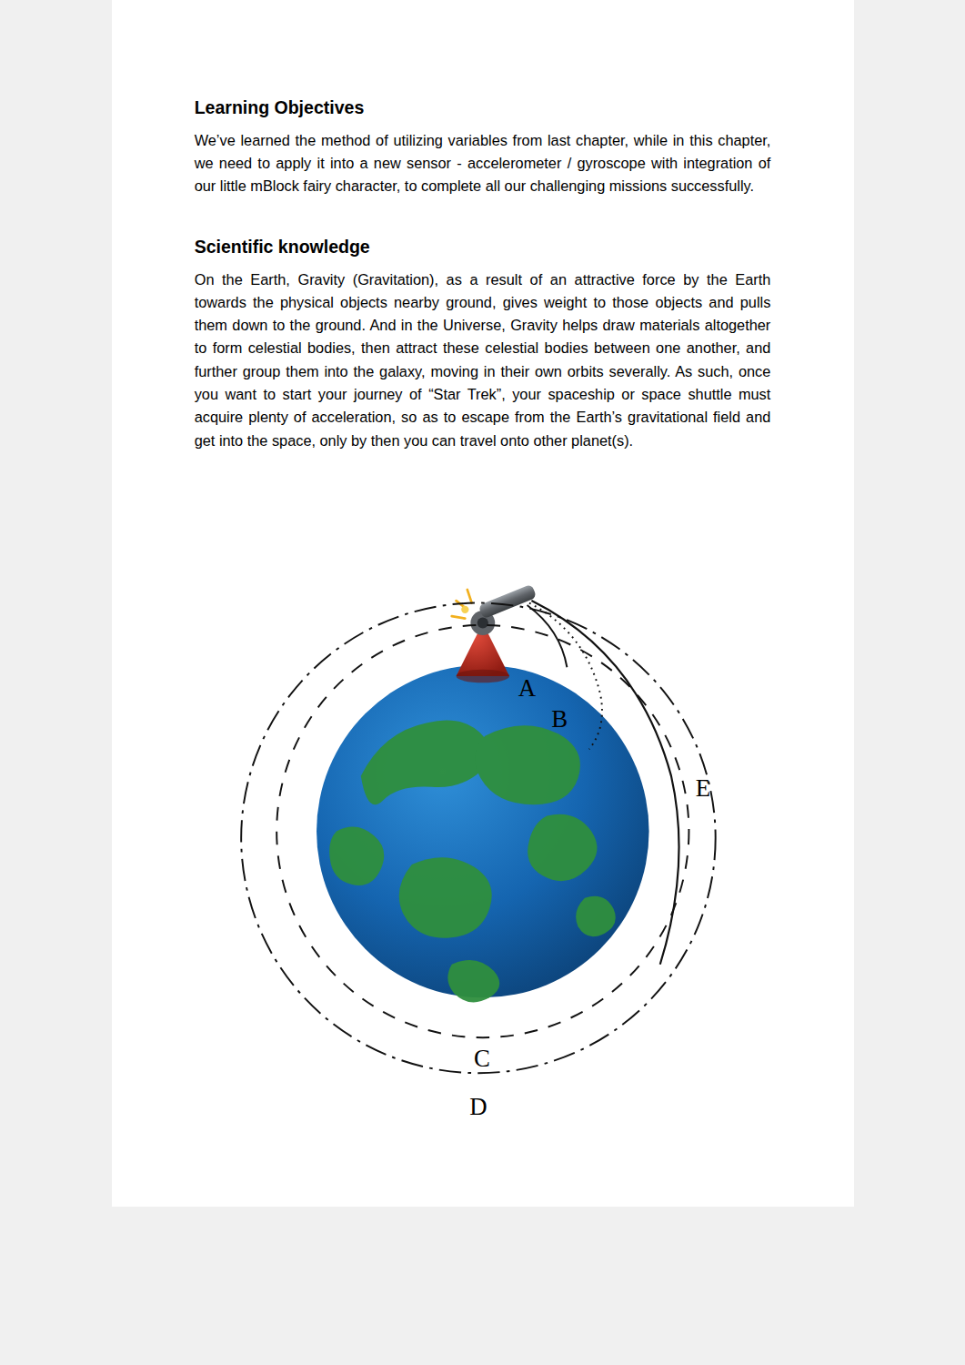Learning Objectives
We’ve learned the method of utilizing variables from last chapter, while in this chapter, we need to apply it into a new sensor - accelerometer / gyroscope with integration of our little mBlock fairy character, to complete all our challenging missions successfully.
Scientific knowledge
On the Earth, Gravity (Gravitation), as a result of an attractive force by the Earth towards the physical objects nearby ground, gives weight to those objects and pulls them down to the ground. And in the Universe, Gravity helps draw materials altogether to form celestial bodies, then attract these celestial bodies between one another, and further group them into the galaxy, moving in their own orbits severally. As such, once you want to start your journey of “Star Trek”, your spaceship or space shuttle must acquire plenty of acceleration, so as to escape from the Earth’s gravitational field and get into the space, only by then you can travel onto other planet(s).
Newton's cannonball diagram A cannon on a mountain atop the Earth fires projectiles along paths labelled A, B, C, D and E; shorter paths fall back to Earth while longer ones orbit or escape. A B C D E